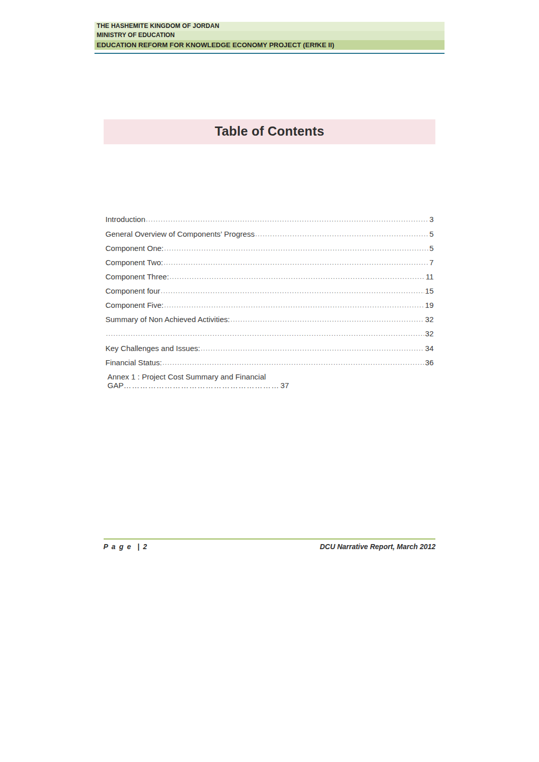THE HASHEMITE KINGDOM OF JORDAN
MINISTRY OF EDUCATION
EDUCATION REFORM FOR KNOWLEDGE ECONOMY PROJECT (ERfKE II)
Table of Contents
Introduction ................................................................................................................................................. 3
General Overview of Components’ Progress ............................................................................................. 5
Component One: ....................................................................................................................................... 5
Component Two: ....................................................................................................................................... 7
Component Three: .................................................................................................................................. 11
Component four ..................................................................................................................................... 15
Component Five: .................................................................................................................................... 19
Summary of Non Achieved Activities: ..................................................................................................... 32
......................................................................................................................................................... 32
Key Challenges and Issues: ................................................................................................................. 34
Financial Status: ..................................................................................................................................... 36
Annex 1 : Project Cost Summary and Financial GAP…………………………………………………37
P a g e | 2
DCU Narrative Report, March 2012